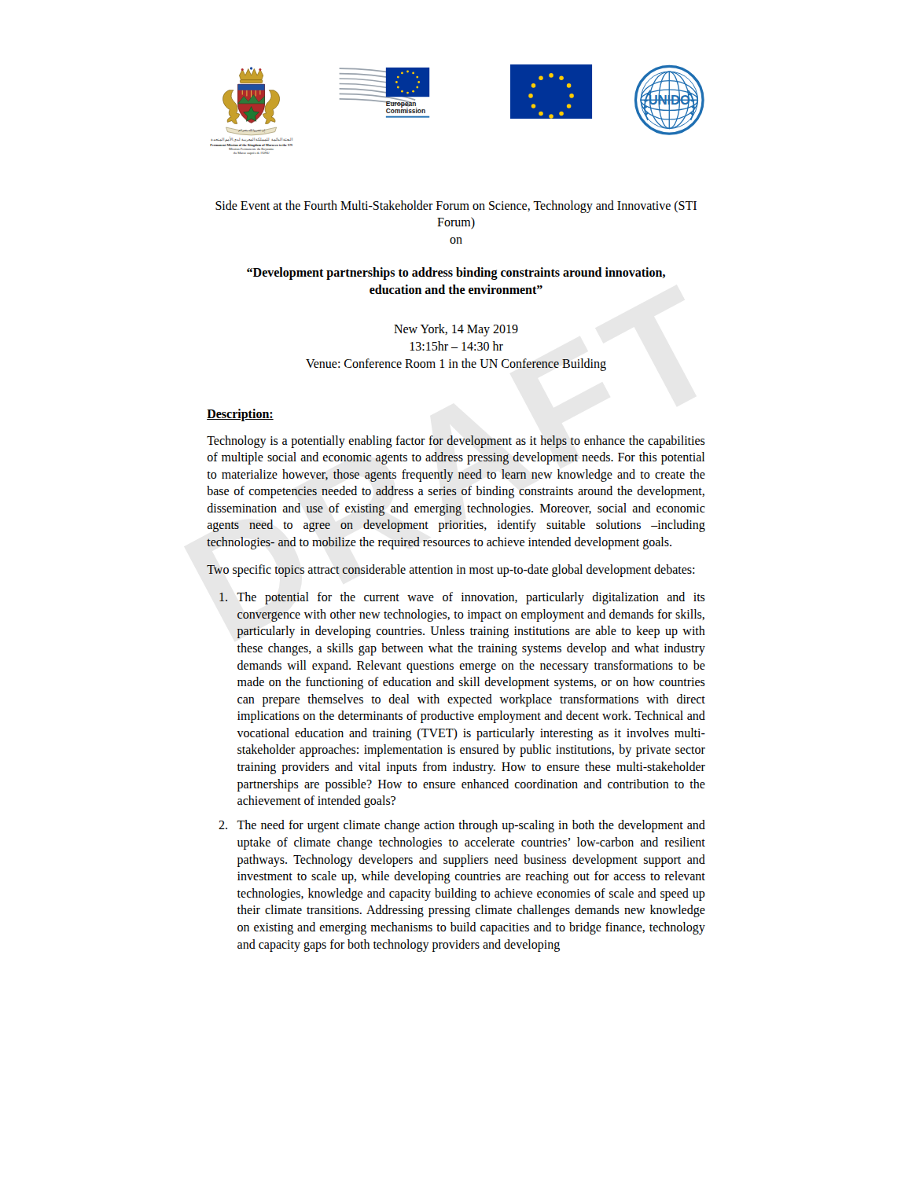DRAFT
إن تنصروا الله ينصركم
البعثة الدائمة للمملكة المغربية لدى الأمم المتحدة Permanent Mission of the Kingdom of Morocco to the UN
Mission Permanente du Royaume
du Maroc auprès de l'ONU
European Commission
UNIDO
Side Event at the Fourth Multi-Stakeholder Forum on Science, Technology and Innovative (STI Forum)
on
“Development partnerships to address binding constraints around innovation,
education and the environment”
New York, 14 May 2019
13:15hr – 14:30 hr
Venue: Conference Room 1 in the UN Conference Building
Description:
Technology is a potentially enabling factor for development as it helps to enhance the capabilities of multiple social and economic agents to address pressing development needs. For this potential to materialize however, those agents frequently need to learn new knowledge and to create the base of competencies needed to address a series of binding constraints around the development, dissemination and use of existing and emerging technologies. Moreover, social and economic agents need to agree on development priorities, identify suitable solutions –including technologies- and to mobilize the required resources to achieve intended development goals.
Two specific topics attract considerable attention in most up-to-date global development debates:
The potential for the current wave of innovation, particularly digitalization and its convergence with other new technologies, to impact on employment and demands for skills, particularly in developing countries. Unless training institutions are able to keep up with these changes, a skills gap between what the training systems develop and what industry demands will expand. Relevant questions emerge on the necessary transformations to be made on the functioning of education and skill development systems, or on how countries can prepare themselves to deal with expected workplace transformations with direct implications on the determinants of productive employment and decent work. Technical and vocational education and training (TVET) is particularly interesting as it involves multi-stakeholder approaches: implementation is ensured by public institutions, by private sector training providers and vital inputs from industry. How to ensure these multi-stakeholder partnerships are possible? How to ensure enhanced coordination and contribution to the achievement of intended goals?
The need for urgent climate change action through up-scaling in both the development and uptake of climate change technologies to accelerate countries’ low-carbon and resilient pathways. Technology developers and suppliers need business development support and investment to scale up, while developing countries are reaching out for access to relevant technologies, knowledge and capacity building to achieve economies of scale and speed up their climate transitions. Addressing pressing climate challenges demands new knowledge on existing and emerging mechanisms to build capacities and to bridge finance, technology and capacity gaps for both technology providers and developing